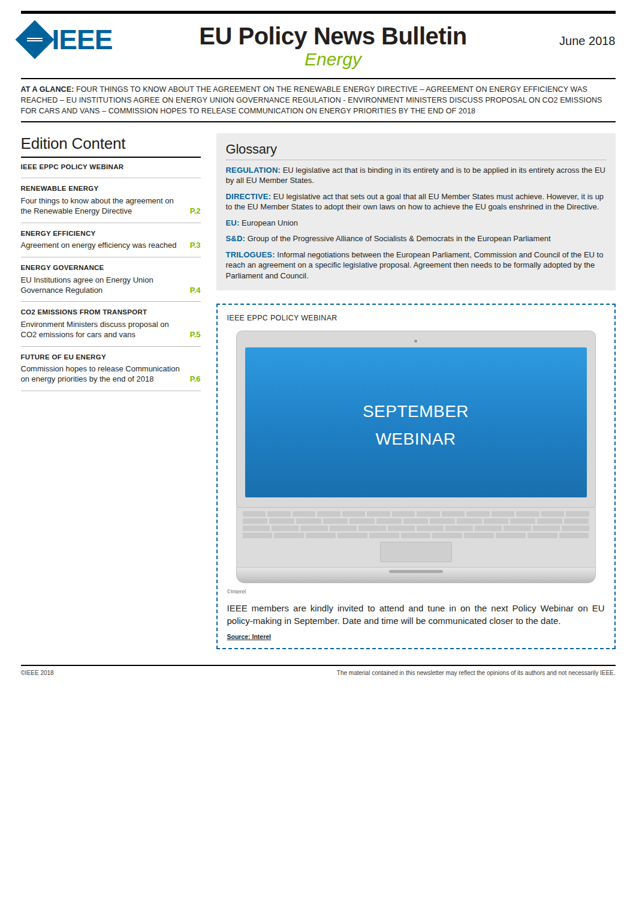IEEE
EU Policy News Bulletin
Energy
June 2018
AT A GLANCE: FOUR THINGS TO KNOW ABOUT THE AGREEMENT ON THE RENEWABLE ENERGY DIRECTIVE – AGREEMENT ON ENERGY EFFICIENCY WAS REACHED – EU INSTITUTIONS AGREE ON ENERGY UNION GOVERNANCE REGULATION - ENVIRONMENT MINISTERS DISCUSS PROPOSAL ON CO2 EMISSIONS FOR CARS AND VANS – COMMISSION HOPES TO RELEASE COMMUNICATION ON ENERGY PRIORITIES BY THE END OF 2018
Edition Content
IEEE EPPC POLICY WEBINAR
RENEWABLE ENERGY
Four things to know about the agreement on the Renewable Energy Directive P.2
ENERGY EFFICIENCY
Agreement on energy efficiency was reached P.3
ENERGY GOVERNANCE
EU Institutions agree on Energy Union Governance Regulation P.4
CO2 EMISSIONS FROM TRANSPORT
Environment Ministers discuss proposal on CO2 emissions for cars and vans P.5
FUTURE OF EU ENERGY
Commission hopes to release Communication on energy priorities by the end of 2018 P.6
Glossary
REGULATION: EU legislative act that is binding in its entirety and is to be applied in its entirety across the EU by all EU Member States.
DIRECTIVE: EU legislative act that sets out a goal that all EU Member States must achieve. However, it is up to the EU Member States to adopt their own laws on how to achieve the EU goals enshrined in the Directive.
EU: European Union
S&D: Group of the Progressive Alliance of Socialists & Democrats in the European Parliament
TRILOGUES: Informal negotiations between the European Parliament, Commission and Council of the EU to reach an agreement on a specific legislative proposal. Agreement then needs to be formally adopted by the Parliament and Council.
IEEE EPPC POLICY WEBINAR
September Webinar
©Interel
IEEE members are kindly invited to attend and tune in on the next Policy Webinar on EU policy-making in September. Date and time will be communicated closer to the date.
Source: Interel
©IEEE 2018
The material contained in this newsletter may reflect the opinions of its authors and not necessarily IEEE.